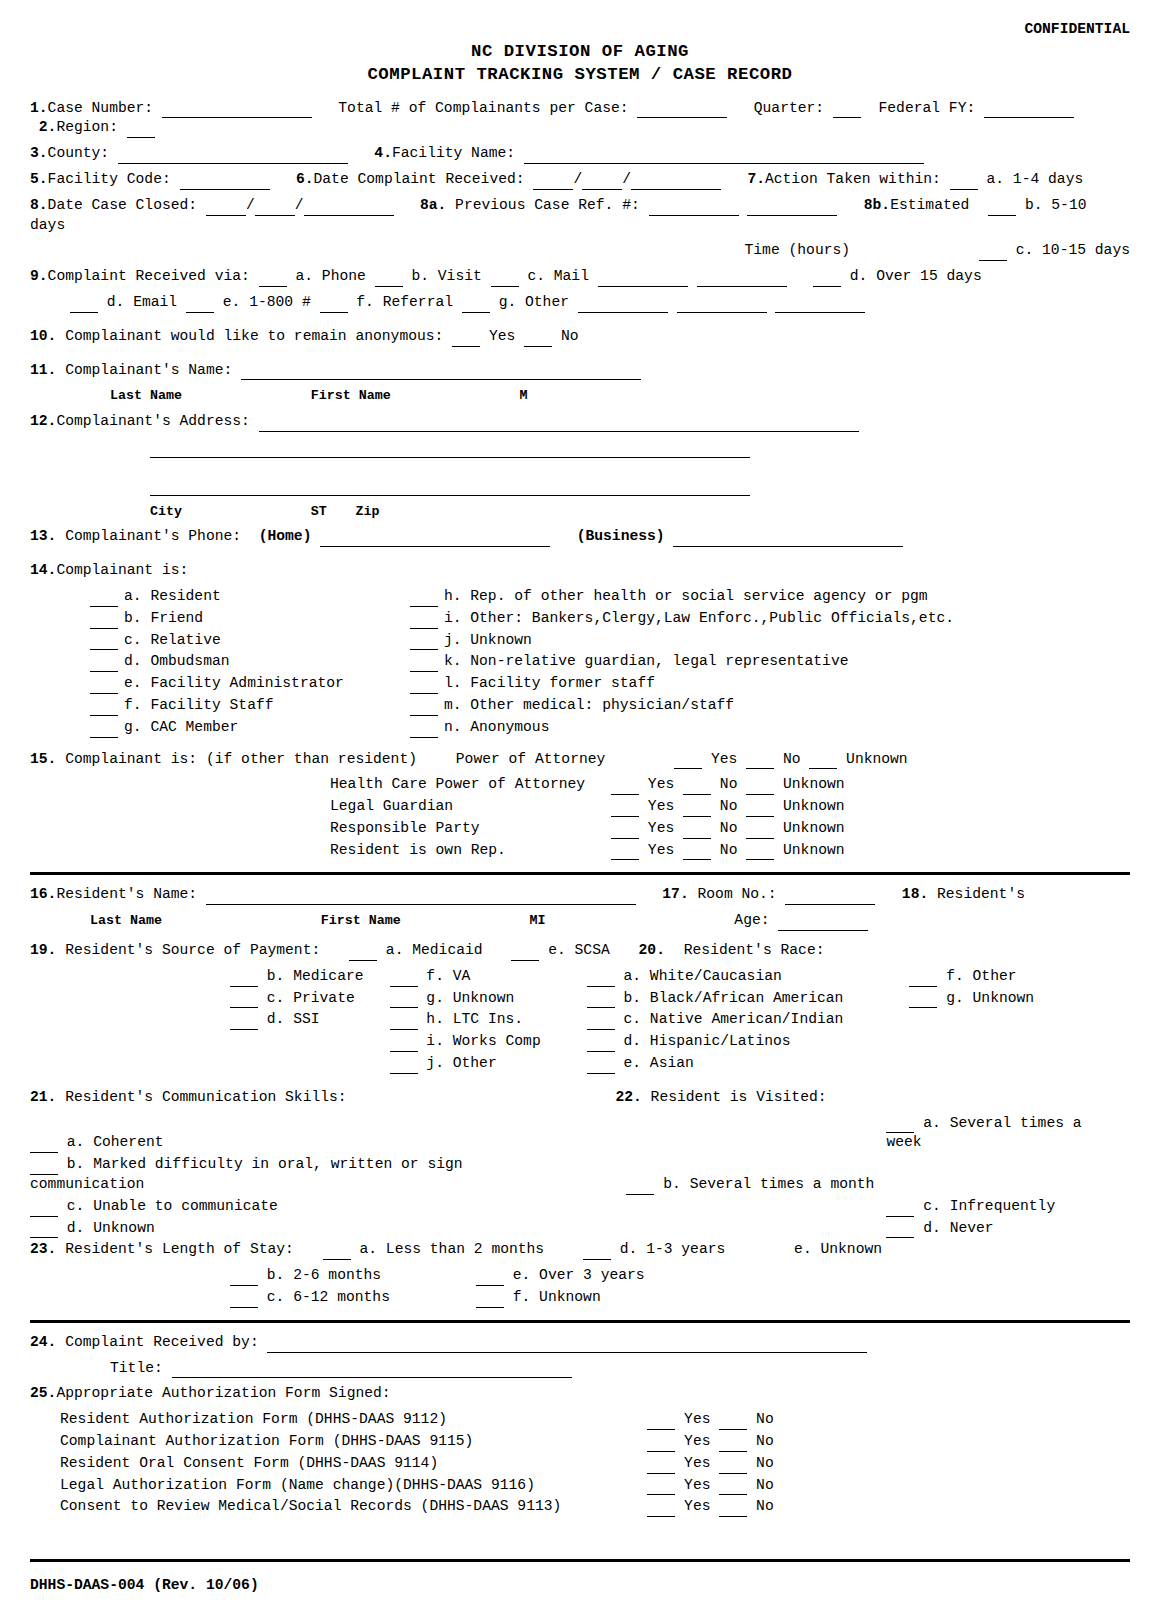CONFIDENTIAL
NC DIVISION OF AGING
COMPLAINT TRACKING SYSTEM / CASE RECORD
1. Case Number: Total # of Complainants per Case: Quarter: Federal FY: 2. Region:
3. County: 4. Facility Name:
5. Facility Code: 6. Date Complaint Received: / / 7. Action Taken within: a. 1-4 days
8. Date Case Closed: / / 8a. Previous Case Ref. #: 8b. Estimated b. 5-10 days
Time (hours) c. 10-15 days
9. Complaint Received via: a. Phone b. Visit c. Mail d. Over 15 days
d. Email e. 1-800 # f. Referral g. Other
10. Complainant would like to remain anonymous: Yes No
11. Complainant's Name:
Last Name First Name M
12. Complainant's Address:
City ST Zip
13. Complainant's Phone: (Home) (Business)
14. Complainant is:
| | a. Resident | | h. Rep. of other health or social service agency or pgm |
| | b. Friend | | i. Other: Bankers,Clergy,Law Enforc.,Public Officials,etc. |
| | c. Relative | | j. Unknown |
| | d. Ombudsman | | k. Non-relative guardian, legal representative |
| | e. Facility Administrator | | l. Facility former staff |
| | f. Facility Staff | | m. Other medical: physician/staff |
| | g. CAC Member | | n. Anonymous |
15. Complainant is: (if other than resident) Power of Attorney Yes No Unknown
| Health Care Power of Attorney | Yes No Unknown |
| Legal Guardian | Yes No Unknown |
| Responsible Party | Yes No Unknown |
| Resident is own Rep. | Yes No Unknown |
16. Resident's Name: 17. Room No.: 18. Resident's
Last Name First Name MI Age:
19. Resident's Source of Payment: a. Medicaid e. SCSA 20. Resident's Race:
| b. Medicare | f. VA | a. White/Caucasian | f. Other |
| c. Private | g. Unknown | b. Black/African American | g. Unknown |
| d. SSI | h. LTC Ins. | c. Native American/Indian | |
| | i. Works Comp | d. Hispanic/Latinos | |
| | j. Other | e. Asian | |
21. Resident's Communication Skills: 22. Resident is Visited:
| a. Coherent | a. Several times a week |
| b. Marked difficulty in oral, written or sign communication | b. Several times a month |
| c. Unable to communicate | c. Infrequently |
| d. Unknown | d. Never |
23. Resident's Length of Stay: a. Less than 2 months d. 1-3 years e. Unknown
| b. 2-6 months | e. Over 3 years |
| c. 6-12 months | f. Unknown |
24. Complaint Received by:
Title:
25. Appropriate Authorization Form Signed:
| Resident Authorization Form (DHHS-DAAS 9112) | Yes No |
| Complainant Authorization Form (DHHS-DAAS 9115) | Yes No |
| Resident Oral Consent Form (DHHS-DAAS 9114) | Yes No |
| Legal Authorization Form (Name change)(DHHS-DAAS 9116) | Yes No |
| Consent to Review Medical/Social Records (DHHS-DAAS 9113) | Yes No |
DHHS-DAAS-004 (Rev. 10/06)